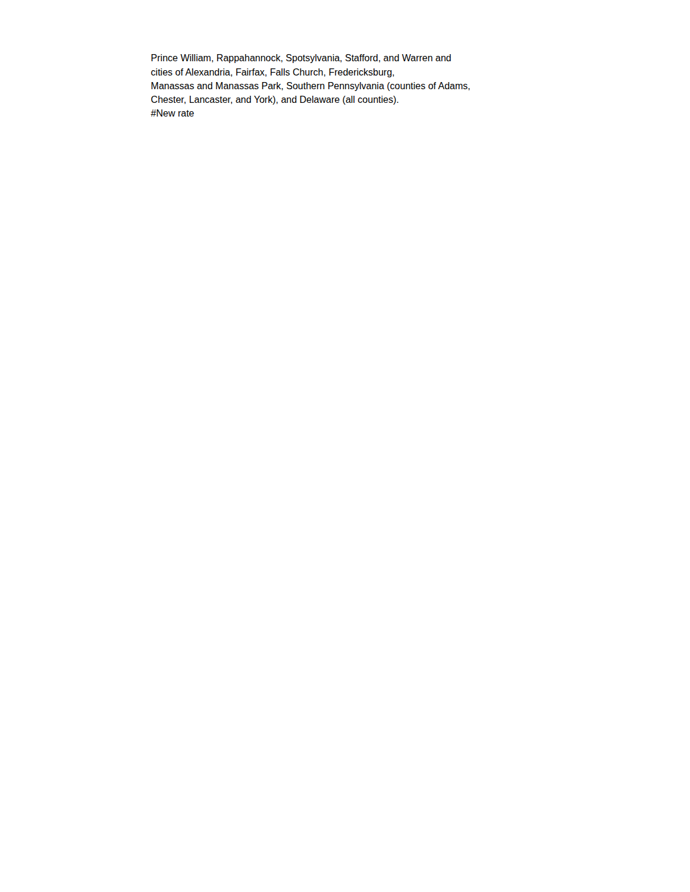Prince William, Rappahannock, Spotsylvania, Stafford, and Warren and cities of Alexandria, Fairfax, Falls Church, Fredericksburg,
Manassas and Manassas Park, Southern Pennsylvania (counties of Adams, Chester, Lancaster, and York), and Delaware (all counties).
#New rate